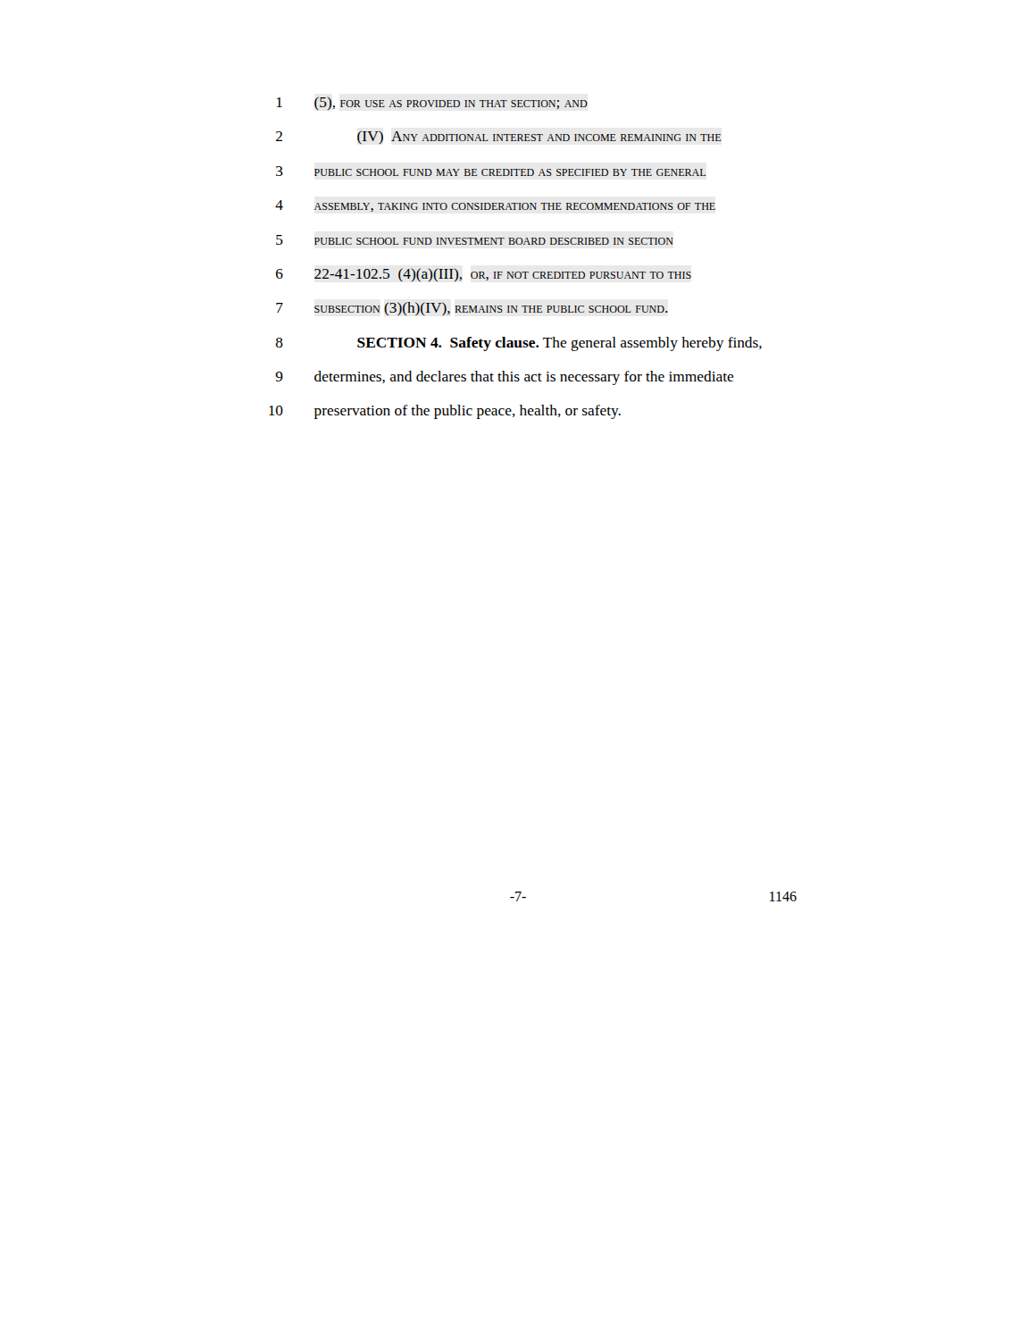| 1 | (5) , for use as provided in that section; and |
| 2 | (IV) Any additional interest and income remaining in the |
| 3 | public school fund may be credited as specified by the general |
| 4 | assembly, taking into consideration the recommendations of the |
| 5 | public school fund investment board described in section |
| 6 | 22-41-102.5 (4)(a)(III), or, if not credited pursuant to this |
| 7 | subsection (3)(h)(IV), remains in the public school fund. |
| 8 | SECTION 4. Safety clause. The general assembly hereby finds, |
| 9 | determines, and declares that this act is necessary for the immediate |
| 10 | preservation of the public peace, health, or safety. |
-7-
1146